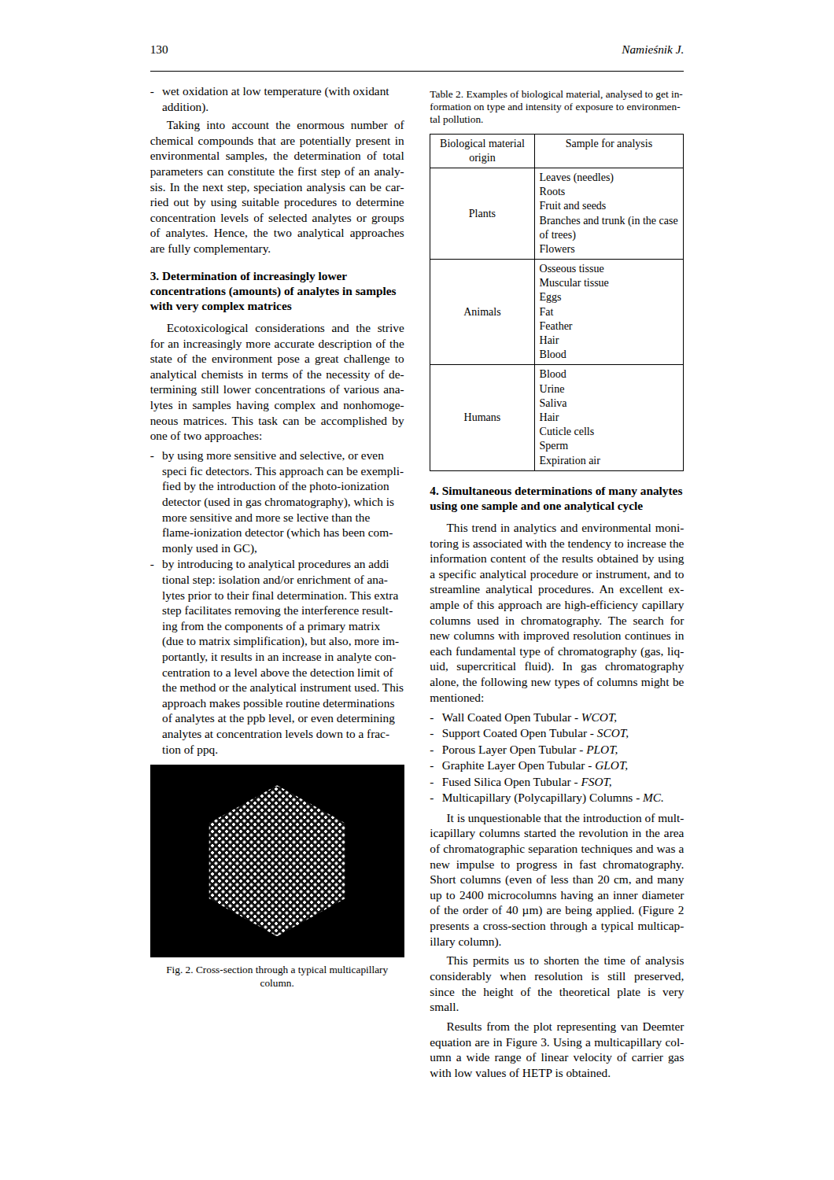130 Namieśnik J.
wet oxidation at low temperature (with oxidant addition).
Taking into account the enormous number of chemical compounds that are potentially present in environmental samples, the determination of total parameters can constitute the first step of an analysis. In the next step, speciation analysis can be carried out by using suitable procedures to determine concentration levels of selected analytes or groups of analytes. Hence, the two analytical approaches are fully complementary.
3. Determination of increasingly lower concentrations (amounts) of analytes in samples with very complex matrices
Ecotoxicological considerations and the strive for an increasingly more accurate description of the state of the environment pose a great challenge to analytical chemists in terms of the necessity of determining still lower concentrations of various analytes in samples having complex and nonhomogeneous matrices. This task can be accomplished by one of two approaches:
by using more sensitive and selective, or even speci fic detectors. This approach can be exemplified by the introduction of the photo-ionization detector (used in gas chromatography), which is more sensitive and more se lective than the flame-ionization detector (which has been commonly used in GC),
by introducing to analytical procedures an addi tional step: isolation and/or enrichment of analytes prior to their final determination. This extra step facilitates removing the interference resulting from the components of a primary matrix (due to matrix simplification), but also, more importantly, it results in an increase in analyte concentration to a level above the detection limit of the method or the analytical instrument used. This approach makes possible routine determinations of analytes at the ppb level, or even determining analytes at concentration levels down to a fraction of ppq.
Fig. 2. Cross-section through a typical multicapillary column.
Table 2. Examples of biological material, analysed to get information on type and intensity of exposure to environmental pollution.
| Biological material origin | Sample for analysis |
| --- | --- |
| Plants | Leaves (needles) Roots Fruit and seeds Branches and trunk (in the case of trees) Flowers |
| Animals | Osseous tissue Muscular tissue Eggs Fat Feather Hair Blood |
| Humans | Blood Urine Saliva Hair Cuticle cells Sperm Expiration air |
4. Simultaneous determinations of many analytes using one sample and one analytical cycle
This trend in analytics and environmental monitoring is associated with the tendency to increase the information content of the results obtained by using a specific analytical procedure or instrument, and to streamline analytical procedures. An excellent example of this approach are high-efficiency capillary columns used in chromatography. The search for new columns with improved resolution continues in each fundamental type of chromatography (gas, liquid, supercritical fluid). In gas chromatography alone, the following new types of columns might be mentioned:
Wall Coated Open Tubular - WCOT,
Support Coated Open Tubular - SCOT,
Porous Layer Open Tubular - PLOT,
Graphite Layer Open Tubular - GLOT,
Fused Silica Open Tubular - FSOT,
Multicapillary (Polycapillary) Columns - MC.
It is unquestionable that the introduction of multicapillary columns started the revolution in the area of chromatographic separation techniques and was a new impulse to progress in fast chromatography. Short columns (even of less than 20 cm, and many up to 2400 microcolumns having an inner diameter of the order of 40 µm) are being applied. (Figure 2 presents a cross-section through a typical multicapillary column).
This permits us to shorten the time of analysis considerably when resolution is still preserved, since the height of the theoretical plate is very small.
Results from the plot representing van Deemter equation are in Figure 3. Using a multicapillary column a wide range of linear velocity of carrier gas with low values of HETP is obtained.